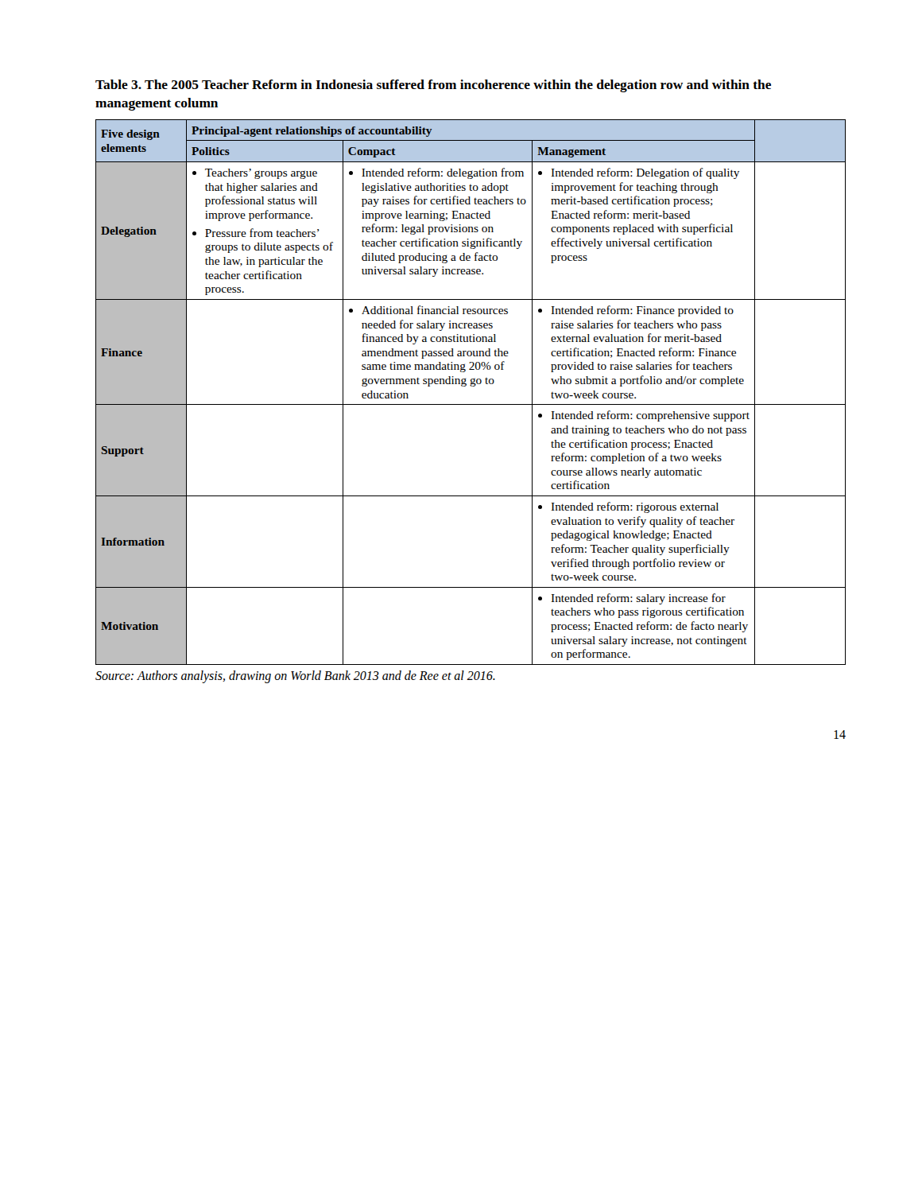Table 3. The 2005 Teacher Reform in Indonesia suffered from incoherence within the delegation row and within the management column
| Five design elements | Principal-agent relationships of accountability | |
| --- | --- | --- |
| Politics | Compact | Management |
| Delegation | Teachers’ groups argue that higher salaries and professional status will improve performance. Pressure from teachers’ groups to dilute aspects of the law, in particular the teacher certification process. | Intended reform: delegation from legislative authorities to adopt pay raises for certified teachers to improve learning; Enacted reform: legal provisions on teacher certification significantly diluted producing a de facto universal salary increase. | Intended reform: Delegation of quality improvement for teaching through merit-based certification process; Enacted reform: merit-based components replaced with superficial effectively universal certification process | |
| Finance | | Additional financial resources needed for salary increases financed by a constitutional amendment passed around the same time mandating 20% of government spending go to education | Intended reform: Finance provided to raise salaries for teachers who pass external evaluation for merit-based certification; Enacted reform: Finance provided to raise salaries for teachers who submit a portfolio and/or complete two-week course. | |
| Support | | | Intended reform: comprehensive support and training to teachers who do not pass the certification process; Enacted reform: completion of a two weeks course allows nearly automatic certification | |
| Information | | | Intended reform: rigorous external evaluation to verify quality of teacher pedagogical knowledge; Enacted reform: Teacher quality superficially verified through portfolio review or two-week course. | |
| Motivation | | | Intended reform: salary increase for teachers who pass rigorous certification process; Enacted reform: de facto nearly universal salary increase, not contingent on performance. | |
Source: Authors analysis, drawing on World Bank 2013 and de Ree et al 2016.
14